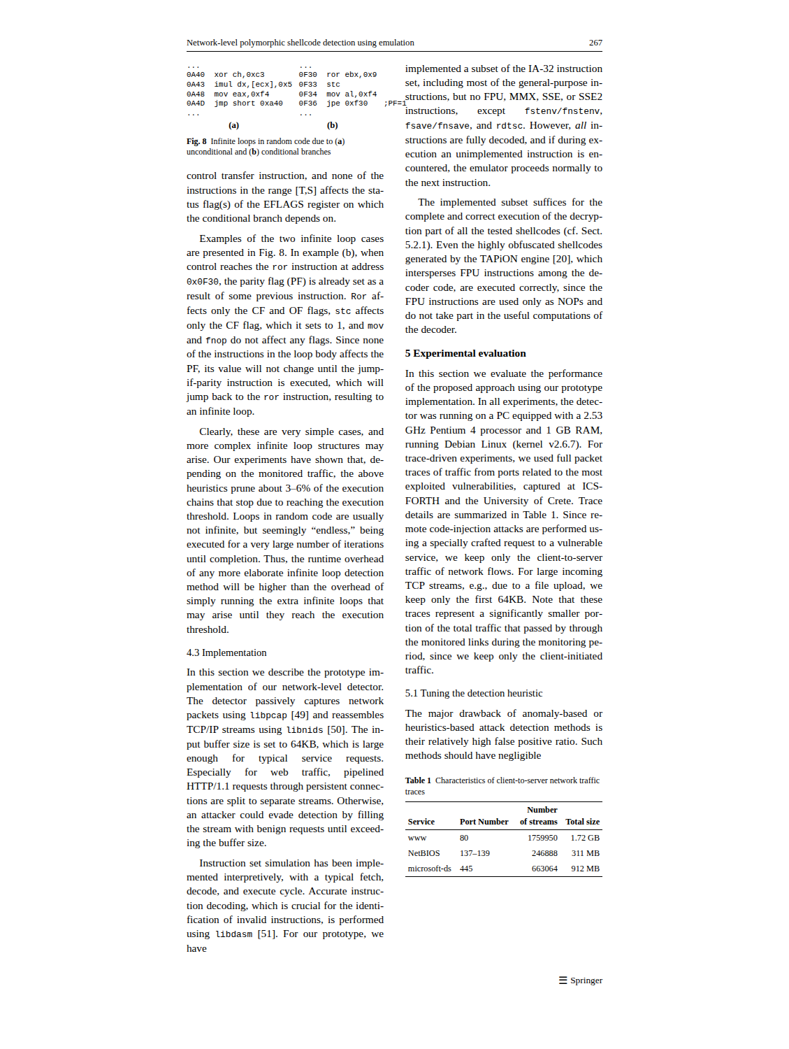Network-level polymorphic shellcode detection using emulation
267
| ... | | | | ... | | |
| 0A40 | xor ch,0xc3 | | | 0F30 | ror ebx,0x9 | |
| 0A43 | imul dx,[ecx],0x5 | | | 0F33 | stc | |
| 0A48 | mov eax,0xf4 | | | 0F34 | mov al,0xf4 | |
| 0A4D | jmp short 0xa40 | | | 0F36 | jpe 0xf30 | ;PF=1 |
| ... | | | | ... | | |
(a)
(b)
Fig. 8 Infinite loops in random code due to (a) unconditional and (b) conditional branches
control transfer instruction, and none of the instructions in the range [T,S] affects the status flag(s) of the EFLAGS register on which the conditional branch depends on.
Examples of the two infinite loop cases are presented in Fig. 8. In example (b), when control reaches the ror instruction at address 0x0F30, the parity flag (PF) is already set as a result of some previous instruction. Ror affects only the CF and OF flags, stc affects only the CF flag, which it sets to 1, and mov and fnop do not affect any flags. Since none of the instructions in the loop body affects the PF, its value will not change until the jump-if-parity instruction is executed, which will jump back to the ror instruction, resulting to an infinite loop.
Clearly, these are very simple cases, and more complex infinite loop structures may arise. Our experiments have shown that, depending on the monitored traffic, the above heuristics prune about 3–6% of the execution chains that stop due to reaching the execution threshold. Loops in random code are usually not infinite, but seemingly “endless,” being executed for a very large number of iterations until completion. Thus, the runtime overhead of any more elaborate infinite loop detection method will be higher than the overhead of simply running the extra infinite loops that may arise until they reach the execution threshold.
4.3 Implementation
In this section we describe the prototype implementation of our network-level detector. The detector passively captures network packets using libpcap [49] and reassembles TCP/IP streams using libnids [50]. The input buffer size is set to 64KB, which is large enough for typical service requests. Especially for web traffic, pipelined HTTP/1.1 requests through persistent connections are split to separate streams. Otherwise, an attacker could evade detection by filling the stream with benign requests until exceeding the buffer size.
Instruction set simulation has been implemented interpretively, with a typical fetch, decode, and execute cycle. Accurate instruction decoding, which is crucial for the identification of invalid instructions, is performed using libdasm [51]. For our prototype, we have
implemented a subset of the IA-32 instruction set, including most of the general-purpose instructions, but no FPU, MMX, SSE, or SSE2 instructions, except fstenv/fnstenv, fsave/fnsave, and rdtsc. However, all instructions are fully decoded, and if during execution an unimplemented instruction is encountered, the emulator proceeds normally to the next instruction.
The implemented subset suffices for the complete and correct execution of the decryption part of all the tested shellcodes (cf. Sect. 5.2.1). Even the highly obfuscated shellcodes generated by the TAPiON engine [20], which intersperses FPU instructions among the decoder code, are executed correctly, since the FPU instructions are used only as NOPs and do not take part in the useful computations of the decoder.
5 Experimental evaluation
In this section we evaluate the performance of the proposed approach using our prototype implementation. In all experiments, the detector was running on a PC equipped with a 2.53 GHz Pentium 4 processor and 1 GB RAM, running Debian Linux (kernel v2.6.7). For trace-driven experiments, we used full packet traces of traffic from ports related to the most exploited vulnerabilities, captured at ICS-FORTH and the University of Crete. Trace details are summarized in Table 1. Since remote code-injection attacks are performed using a specially crafted request to a vulnerable service, we keep only the client-to-server traffic of network flows. For large incoming TCP streams, e.g., due to a file upload, we keep only the first 64KB. Note that these traces represent a significantly smaller portion of the total traffic that passed by through the monitored links during the monitoring period, since we keep only the client-initiated traffic.
5.1 Tuning the detection heuristic
The major drawback of anomaly-based or heuristics-based attack detection methods is their relatively high false positive ratio. Such methods should have negligible
Table 1 Characteristics of client-to-server network traffic traces
| Service | Port Number | Number of streams | Total size |
| --- | --- | --- | --- |
| www | 80 | 1759950 | 1.72 GB |
| NetBIOS | 137–139 | 246888 | 311 MB |
| microsoft-ds | 445 | 663064 | 912 MB |
☰Springer